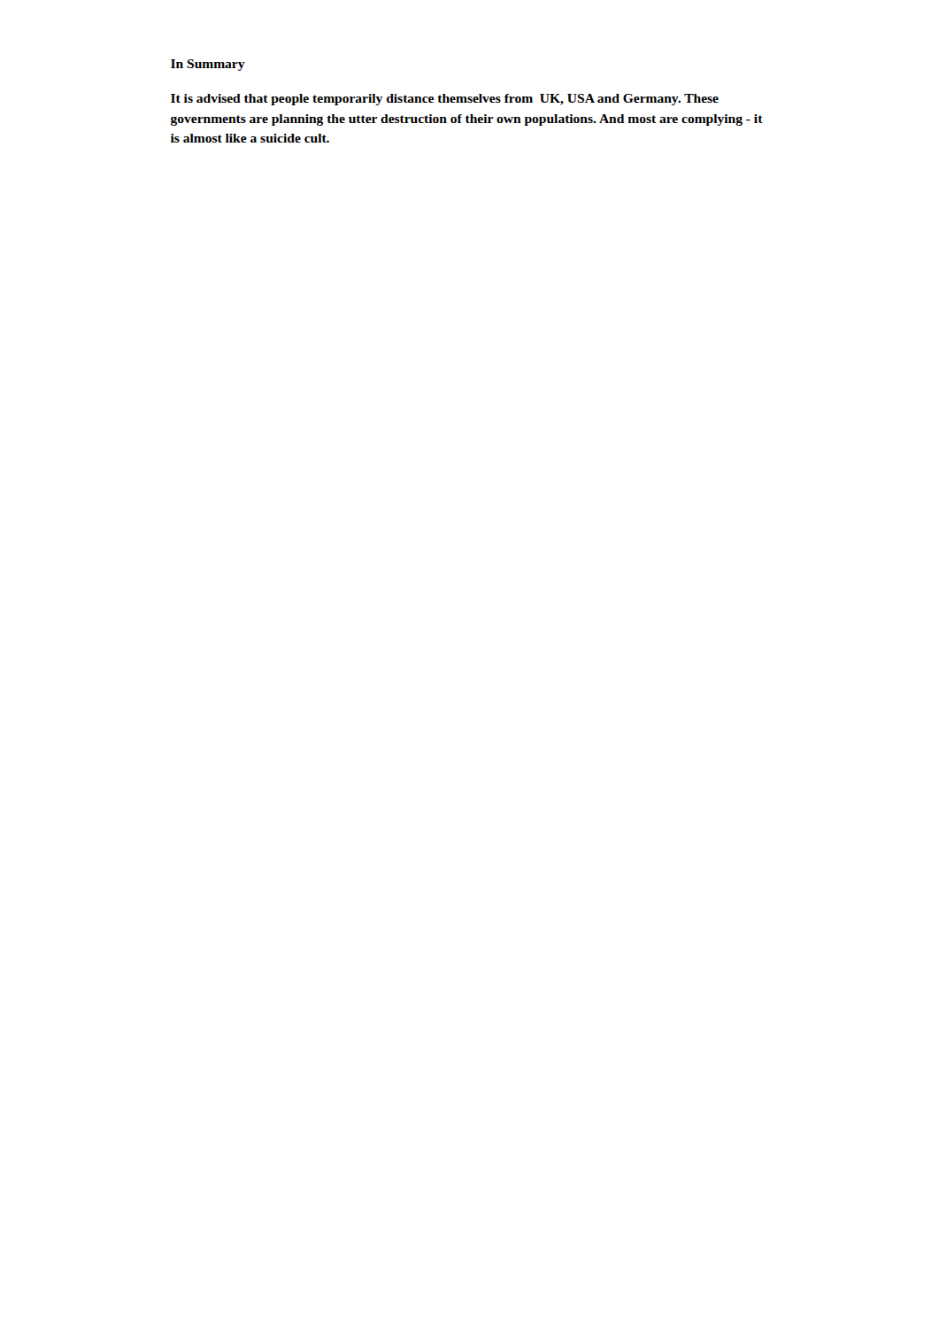In Summary
It is advised that people temporarily distance themselves from UK, USA and Germany. These governments are planning the utter destruction of their own populations. And most are complying - it is almost like a suicide cult.